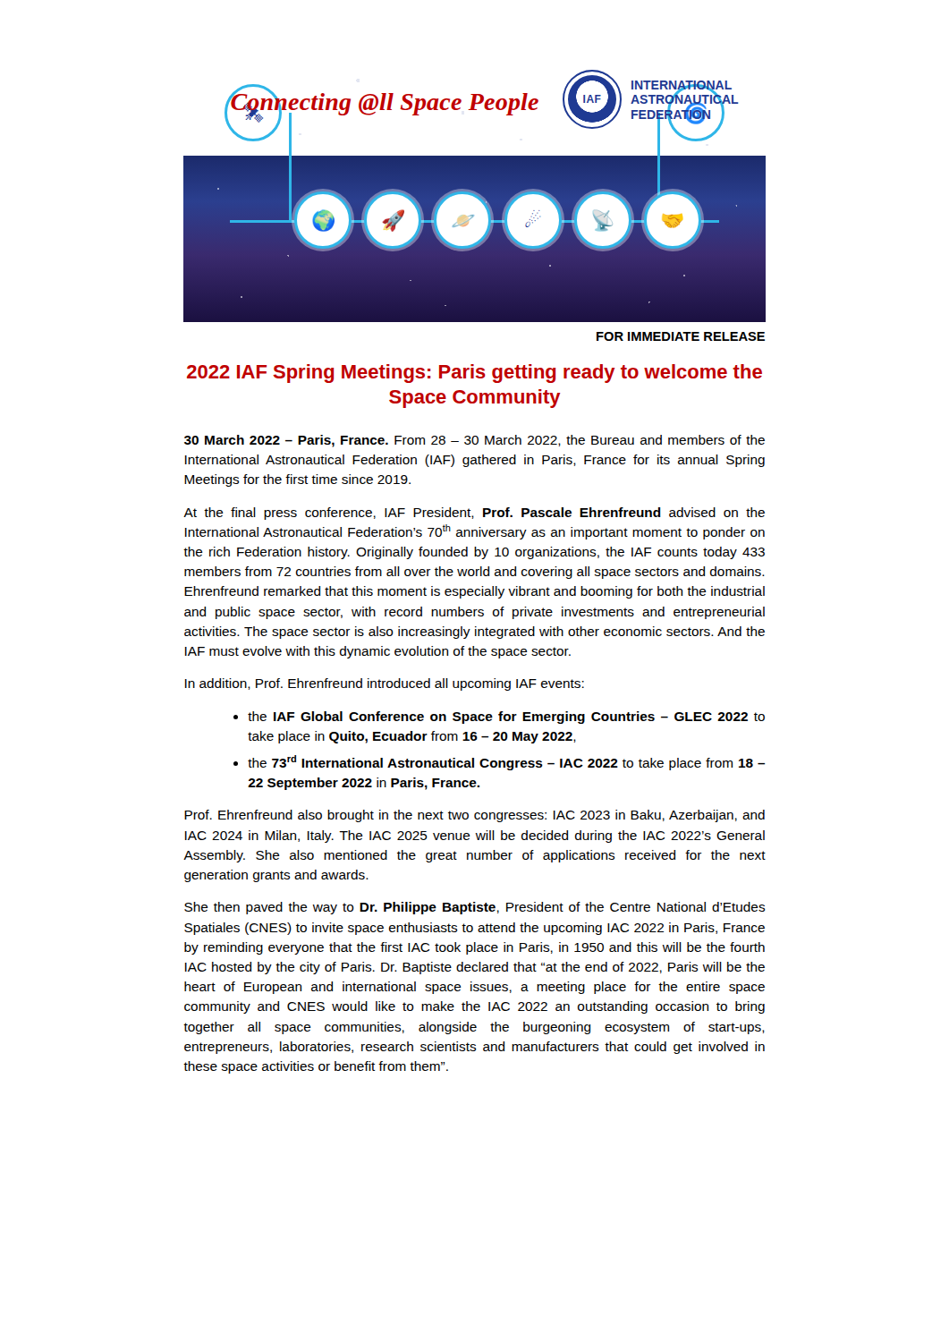Connecting @ll Space People
International
Astronautical
Federation
🛰
🌍
🚀
🪐
☄
📡
🤝
🌀
FOR IMMEDIATE RELEASE
2022 IAF Spring Meetings: Paris getting ready to welcome the Space Community
30 March 2022 – Paris, France. From 28 – 30 March 2022, the Bureau and members of the International Astronautical Federation (IAF) gathered in Paris, France for its annual Spring Meetings for the first time since 2019.
At the final press conference, IAF President, Prof. Pascale Ehrenfreund advised on the International Astronautical Federation’s 70th anniversary as an important moment to ponder on the rich Federation history. Originally founded by 10 organizations, the IAF counts today 433 members from 72 countries from all over the world and covering all space sectors and domains. Ehrenfreund remarked that this moment is especially vibrant and booming for both the industrial and public space sector, with record numbers of private investments and entrepreneurial activities. The space sector is also increasingly integrated with other economic sectors. And the IAF must evolve with this dynamic evolution of the space sector.
In addition, Prof. Ehrenfreund introduced all upcoming IAF events:
the IAF Global Conference on Space for Emerging Countries – GLEC 2022 to take place in Quito, Ecuador from 16 – 20 May 2022,
the 73rd International Astronautical Congress – IAC 2022 to take place from 18 – 22 September 2022 in Paris, France.
Prof. Ehrenfreund also brought in the next two congresses: IAC 2023 in Baku, Azerbaijan, and IAC 2024 in Milan, Italy. The IAC 2025 venue will be decided during the IAC 2022’s General Assembly. She also mentioned the great number of applications received for the next generation grants and awards.
She then paved the way to Dr. Philippe Baptiste, President of the Centre National d’Etudes Spatiales (CNES) to invite space enthusiasts to attend the upcoming IAC 2022 in Paris, France by reminding everyone that the first IAC took place in Paris, in 1950 and this will be the fourth IAC hosted by the city of Paris. Dr. Baptiste declared that “at the end of 2022, Paris will be the heart of European and international space issues, a meeting place for the entire space community and CNES would like to make the IAC 2022 an outstanding occasion to bring together all space communities, alongside the burgeoning ecosystem of start-ups, entrepreneurs, laboratories, research scientists and manufacturers that could get involved in these space activities or benefit from them”.